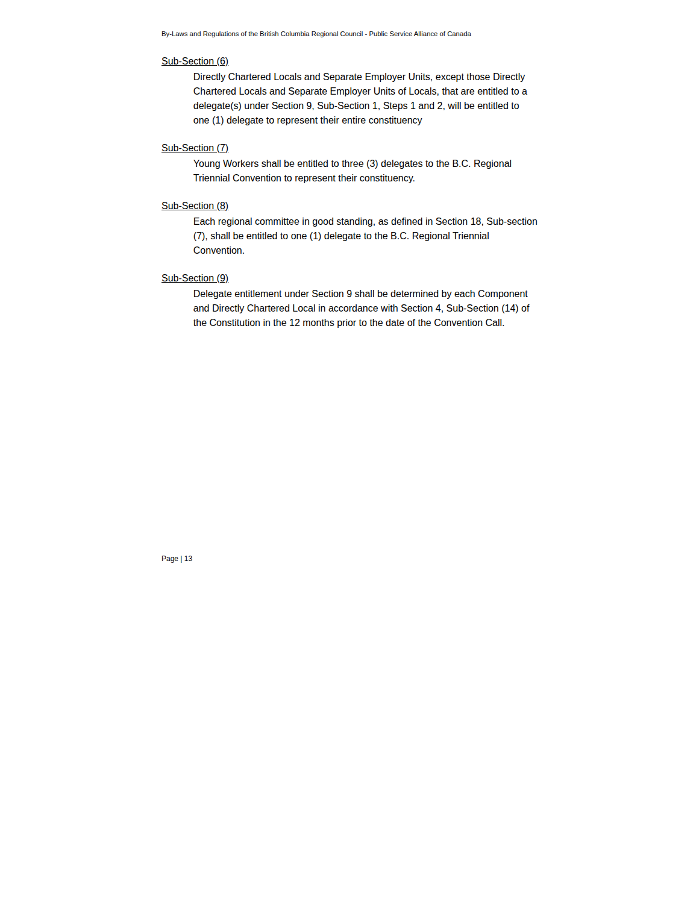By-Laws and Regulations of the British Columbia Regional Council - Public Service Alliance of Canada
Sub-Section (6)
Directly Chartered Locals and Separate Employer Units, except those Directly Chartered Locals and Separate Employer Units of Locals, that are entitled to a delegate(s) under Section 9, Sub-Section 1, Steps 1 and 2, will be entitled to one (1) delegate to represent their entire constituency
Sub-Section (7)
Young Workers shall be entitled to three (3) delegates to the B.C. Regional Triennial Convention to represent their constituency.
Sub-Section (8)
Each regional committee in good standing, as defined in Section 18, Sub-section (7), shall be entitled to one (1) delegate to the B.C. Regional Triennial Convention.
Sub-Section (9)
Delegate entitlement under Section 9 shall be determined by each Component and Directly Chartered Local in accordance with Section 4, Sub-Section (14) of the Constitution in the 12 months prior to the date of the Convention Call.
Page | 13